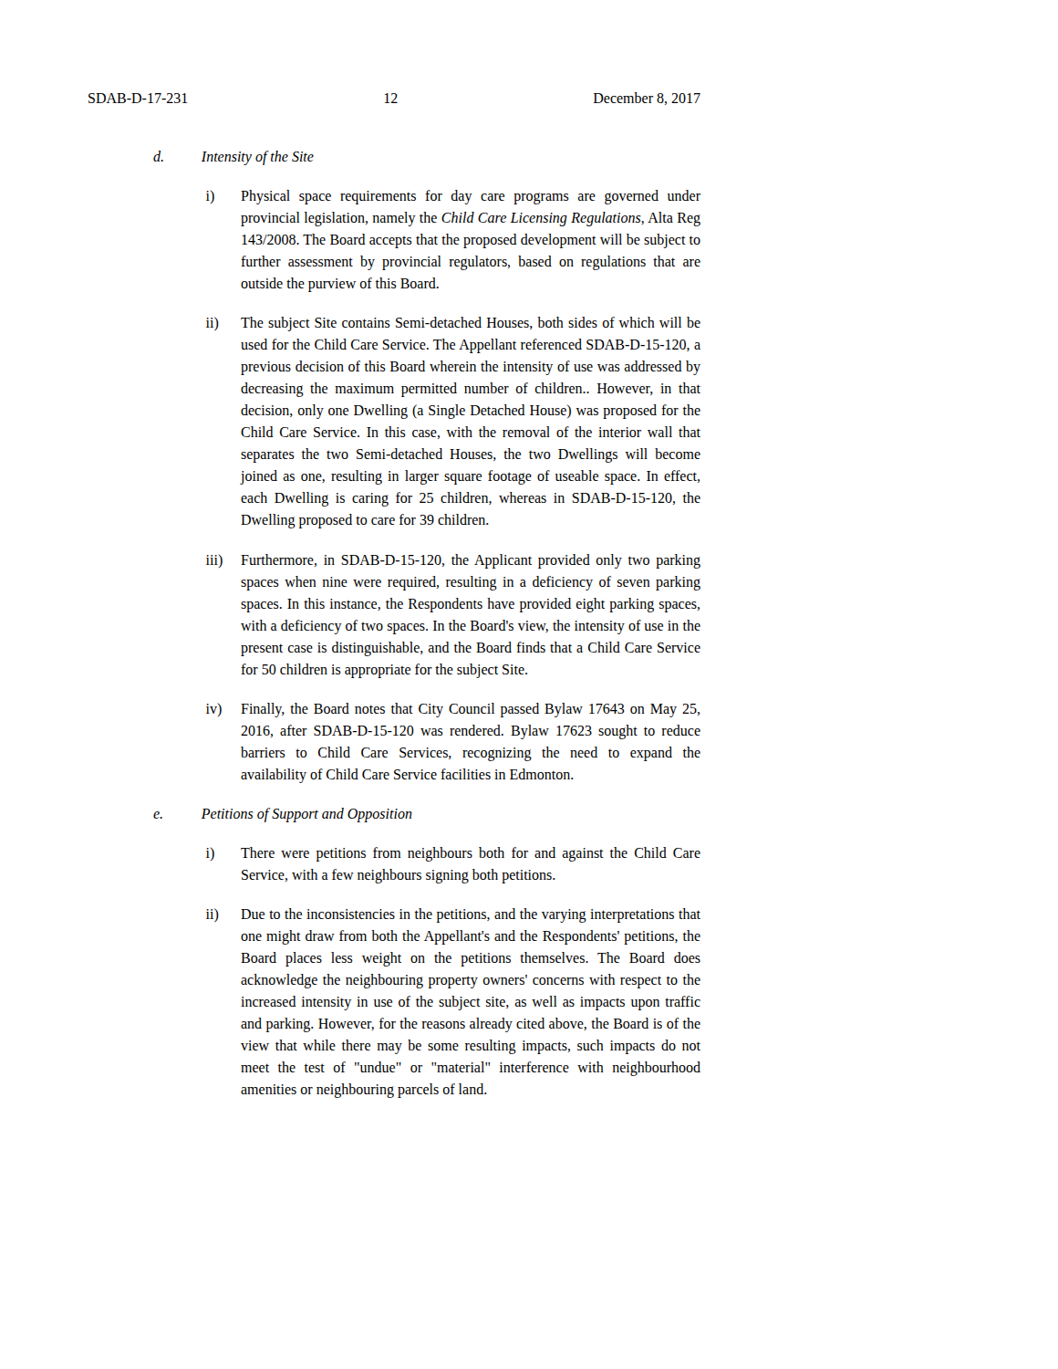SDAB-D-17-231
12
December 8, 2017
d.
Intensity of the Site
i)
Physical space requirements for day care programs are governed under provincial legislation, namely the Child Care Licensing Regulations, Alta Reg 143/2008. The Board accepts that the proposed development will be subject to further assessment by provincial regulators, based on regulations that are outside the purview of this Board.
ii)
The subject Site contains Semi-detached Houses, both sides of which will be used for the Child Care Service. The Appellant referenced SDAB-D-15-120, a previous decision of this Board wherein the intensity of use was addressed by decreasing the maximum permitted number of children.. However, in that decision, only one Dwelling (a Single Detached House) was proposed for the Child Care Service. In this case, with the removal of the interior wall that separates the two Semi-detached Houses, the two Dwellings will become joined as one, resulting in larger square footage of useable space. In effect, each Dwelling is caring for 25 children, whereas in SDAB-D-15-120, the Dwelling proposed to care for 39 children.
iii)
Furthermore, in SDAB-D-15-120, the Applicant provided only two parking spaces when nine were required, resulting in a deficiency of seven parking spaces. In this instance, the Respondents have provided eight parking spaces, with a deficiency of two spaces. In the Board's view, the intensity of use in the present case is distinguishable, and the Board finds that a Child Care Service for 50 children is appropriate for the subject Site.
iv)
Finally, the Board notes that City Council passed Bylaw 17643 on May 25, 2016, after SDAB-D-15-120 was rendered. Bylaw 17623 sought to reduce barriers to Child Care Services, recognizing the need to expand the availability of Child Care Service facilities in Edmonton.
e.
Petitions of Support and Opposition
i)
There were petitions from neighbours both for and against the Child Care Service, with a few neighbours signing both petitions.
ii)
Due to the inconsistencies in the petitions, and the varying interpretations that one might draw from both the Appellant's and the Respondents' petitions, the Board places less weight on the petitions themselves. The Board does acknowledge the neighbouring property owners' concerns with respect to the increased intensity in use of the subject site, as well as impacts upon traffic and parking. However, for the reasons already cited above, the Board is of the view that while there may be some resulting impacts, such impacts do not meet the test of "undue" or "material" interference with neighbourhood amenities or neighbouring parcels of land.